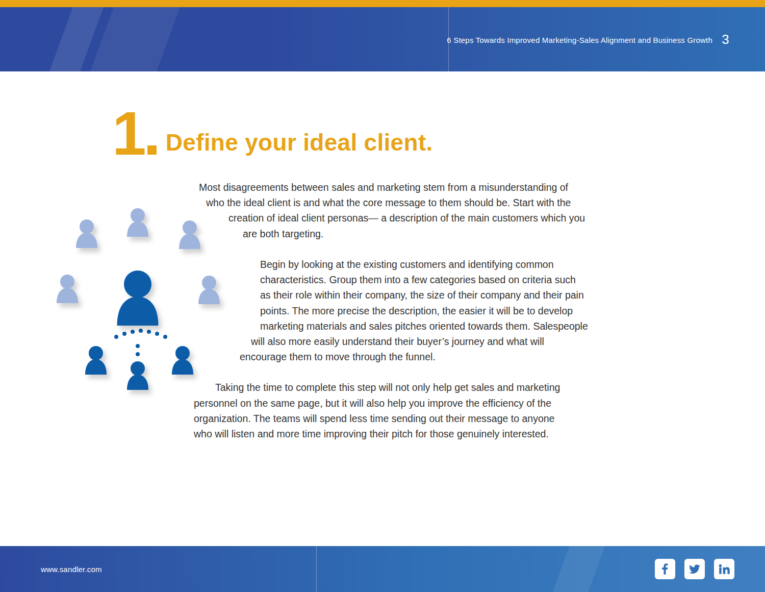6 Steps Towards Improved Marketing-Sales Alignment and Business Growth 3
1
Define your ideal client.
Most disagreements between sales and marketing stem from a misunderstanding of who the ideal client is and what the core message to them should be. Start with the creation of ideal client personas— a description of the main customers which you are both targeting.
Begin by looking at the existing customers and identifying common characteristics. Group them into a few categories based on criteria such as their role within their company, the size of their company and their pain points. The more precise the description, the easier it will be to develop marketing materials and sales pitches oriented towards them. Salespeople will also more easily understand their buyer’s journey and what will encourage them to move through the funnel.
Taking the time to complete this step will not only help get sales and marketing personnel on the same page, but it will also help you improve the efficiency of the organization. The teams will spend less time sending out their message to anyone who will listen and more time improving their pitch for those genuinely interested.
www.sandler.com